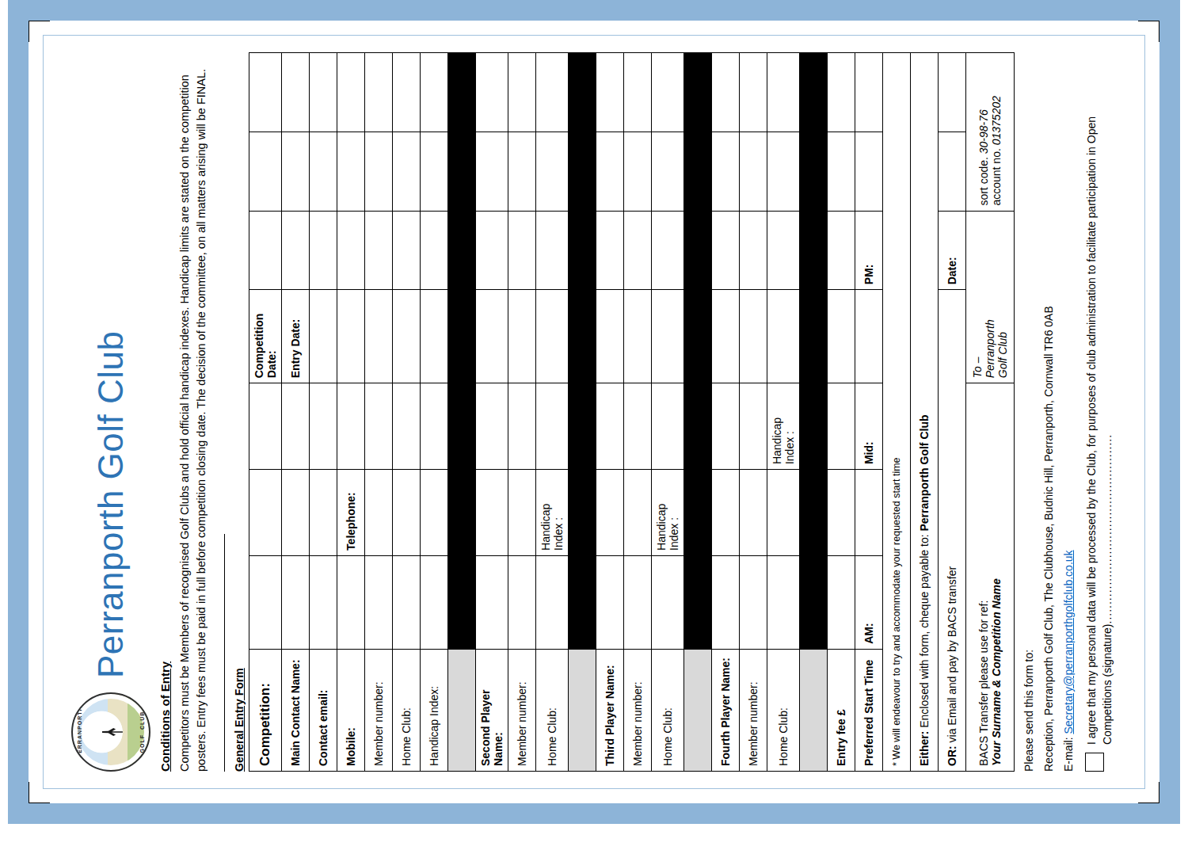PERRANPORTH GOLF CLUB
Perranporth Golf Club
Conditions of Entry
Competitors must be Members of recognised Golf Clubs and hold official handicap indexes. Handicap limits are stated on the competition posters. Entry fees must be paid in full before competition closing date. The decision of the committee, on all matters arising will be FINAL.
General Entry Form
| Competition: | | | | Competition Date: | | | |
| Main Contact Name: | | | | Entry Date: | | | |
| Contact email: | | | | | | | |
| Mobile: | | Telephone: | | | | | |
| Member number: | | | | | | | |
| Home Club: | | | | | | | |
| Handicap Index: | | | | | | | |
| Second Player Name: | | | | | | | |
| Member number: | | | | | | | |
| Home Club: | | Handicap Index : | | | | | |
| Third Player Name: | | | | | | | |
| Member number: | | | | | | | |
| Home Club: | | Handicap Index : | | | | | |
| Fourth Player Name: | | | | | | | |
| Member number: | | | | | | | |
| Home Club: | | | Handicap Index : | | | | |
| Entry fee £ | | | | | | | |
| Preferred Start Time | AM: | | Mid: | | PM: | | |
| * We will endeavour to try and accommodate your requested start time |
| Either: Enclosed with form, cheque payable to: Perranporth Golf Club |
| OR: via Email and pay by BACS transfer | Date: | | |
| BACS Transfer please use for ref: Your Surname & Competition Name | To – Perranporth Golf Club | sort code. 30-98-76 account no. 01375202 |
Please send this form to:
Reception, Perranporth Golf Club, The Clubhouse, Budnic Hill, Perranporth, Cornwall TR6 0AB
E-mail: Secretary@perranporthgolfclub.co.uk
I agree that my personal data will be processed by the Club, for purposes of club administration to facilitate participation in Open Competitions (signature).................................................